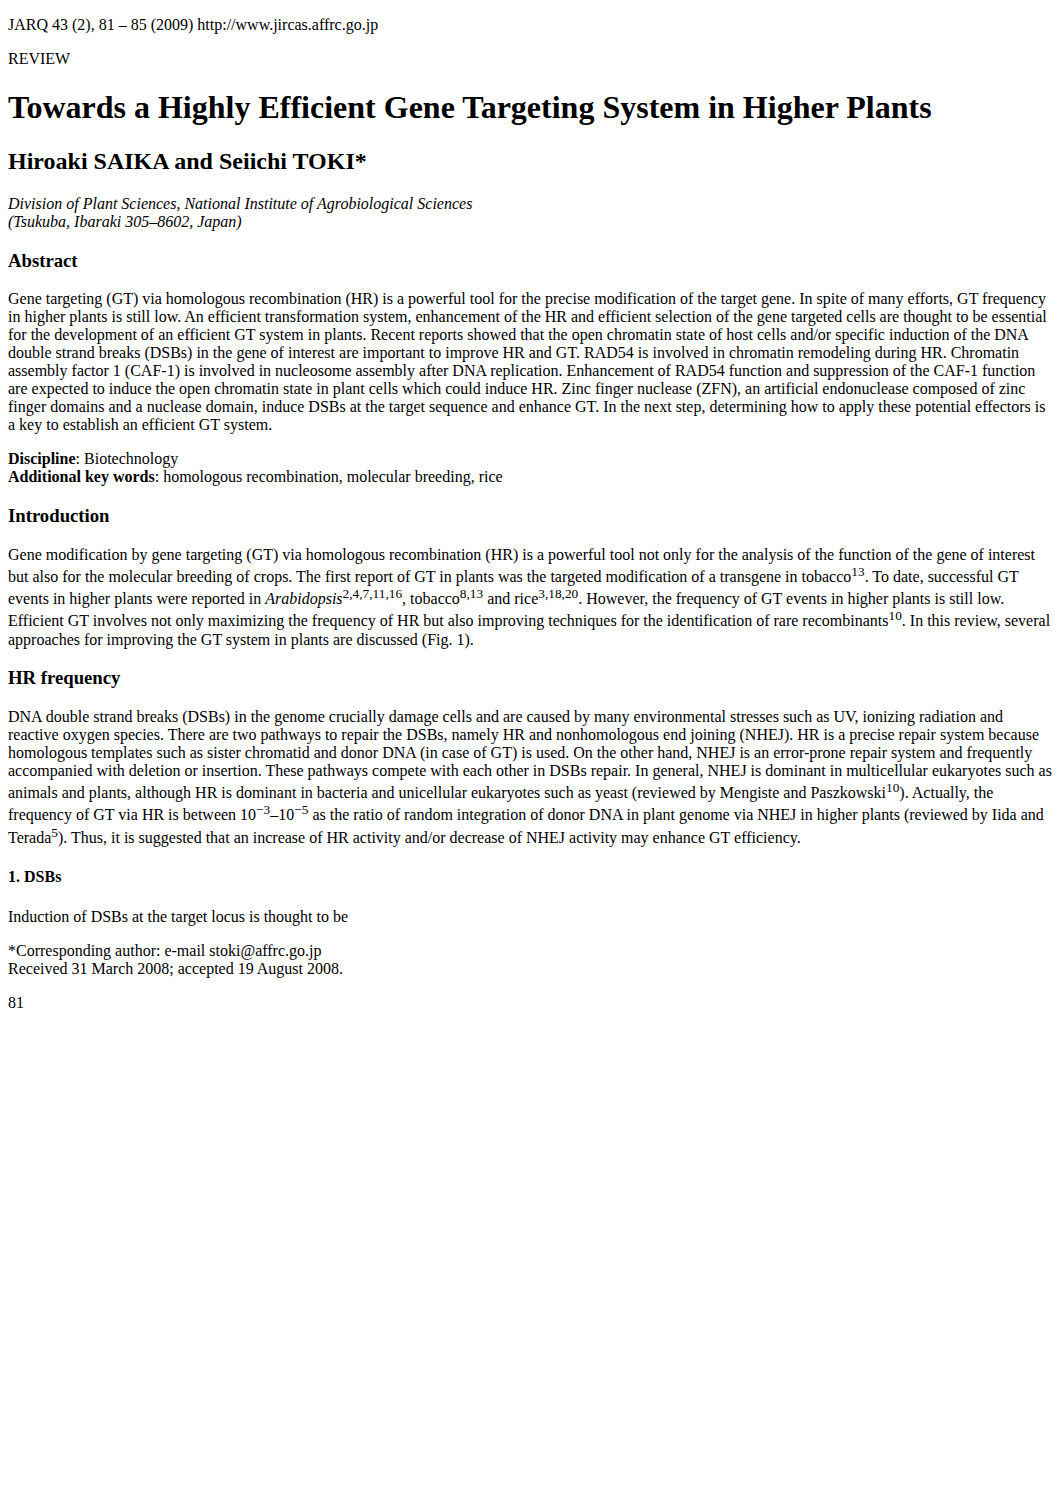JARQ 43 (2), 81 – 85 (2009) http://www.jircas.affrc.go.jp
REVIEW
Towards a Highly Efficient Gene Targeting System in Higher Plants
Hiroaki SAIKA and Seiichi TOKI*
Division of Plant Sciences, National Institute of Agrobiological Sciences
(Tsukuba, Ibaraki 305–8602, Japan)
Abstract
Gene targeting (GT) via homologous recombination (HR) is a powerful tool for the precise modification of the target gene. In spite of many efforts, GT frequency in higher plants is still low. An efficient transformation system, enhancement of the HR and efficient selection of the gene targeted cells are thought to be essential for the development of an efficient GT system in plants. Recent reports showed that the open chromatin state of host cells and/or specific induction of the DNA double strand breaks (DSBs) in the gene of interest are important to improve HR and GT. RAD54 is involved in chromatin remodeling during HR. Chromatin assembly factor 1 (CAF-1) is involved in nucleosome assembly after DNA replication. Enhancement of RAD54 function and suppression of the CAF-1 function are expected to induce the open chromatin state in plant cells which could induce HR. Zinc finger nuclease (ZFN), an artificial endonuclease composed of zinc finger domains and a nuclease domain, induce DSBs at the target sequence and enhance GT. In the next step, determining how to apply these potential effectors is a key to establish an efficient GT system.
Discipline: Biotechnology
Additional key words: homologous recombination, molecular breeding, rice
Introduction
Gene modification by gene targeting (GT) via homologous recombination (HR) is a powerful tool not only for the analysis of the function of the gene of interest but also for the molecular breeding of crops. The first report of GT in plants was the targeted modification of a transgene in tobacco13. To date, successful GT events in higher plants were reported in Arabidopsis2,4,7,11,16, tobacco8,13 and rice3,18,20. However, the frequency of GT events in higher plants is still low. Efficient GT involves not only maximizing the frequency of HR but also improving techniques for the identification of rare recombinants10. In this review, several approaches for improving the GT system in plants are discussed (Fig. 1).
HR frequency
DNA double strand breaks (DSBs) in the genome crucially damage cells and are caused by many environmental stresses such as UV, ionizing radiation and reactive oxygen species. There are two pathways to repair the DSBs, namely HR and nonhomologous end joining (NHEJ). HR is a precise repair system because homologous templates such as sister chromatid and donor DNA (in case of GT) is used. On the other hand, NHEJ is an error-prone repair system and frequently accompanied with deletion or insertion. These pathways compete with each other in DSBs repair. In general, NHEJ is dominant in multicellular eukaryotes such as animals and plants, although HR is dominant in bacteria and unicellular eukaryotes such as yeast (reviewed by Mengiste and Paszkowski10). Actually, the frequency of GT via HR is between 10−3–10−5 as the ratio of random integration of donor DNA in plant genome via NHEJ in higher plants (reviewed by Iida and Terada5). Thus, it is suggested that an increase of HR activity and/or decrease of NHEJ activity may enhance GT efficiency.
1. DSBs
Induction of DSBs at the target locus is thought to be
*Corresponding author: e-mail stoki@affrc.go.jp
Received 31 March 2008; accepted 19 August 2008.
81